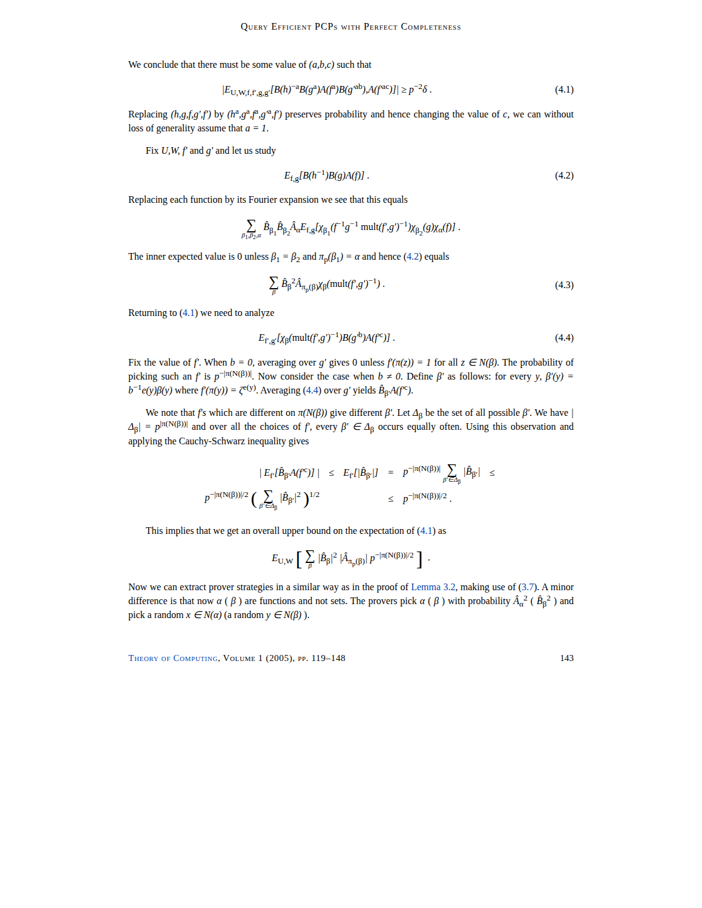Query Efficient PCPs with Perfect Completeness
We conclude that there must be some value of (a,b,c) such that
|EU,W,f,f′,g,g′[B(h)−aB(ga)A(fa)B(g′ab),A(f′ac)]| ≥ p−2δ .
(4.1)
Replacing (h,g,f,g′,f′) by (ha,ga,fa,g′a,f′) preserves probability and hence changing the value of c, we can without loss of generality assume that a = 1.
Fix U,W, f′ and g′ and let us study
Ef,g[B(h−1)B(g)A(f)] .
(4.2)
Replacing each function by its Fourier expansion we see that this equals
∑β1,β2,α B̂β1B̂β2ÂαEf,g[χβ1(f−1g−1 mult(f′,g′)−1)χβ2(g)χα(f)] .
The inner expected value is 0 unless β1 = β2 and πp(β1) = α and hence (4.2) equals
∑β B̂β2Âπp(β)χβ(mult(f′,g′)−1) .
(4.3)
Returning to (4.1) we need to analyze
Ef′,g′[χβ(mult(f′,g′)−1)B(g′b)A(f′c)] .
(4.4)
Fix the value of f′. When b = 0, averaging over g′ gives 0 unless f′(π(z)) = 1 for all z ∈ N(β). The probability of picking such an f′ is p−|π(N(β))|. Now consider the case when b ≠ 0. Define β′ as follows: for every y, β′(y) = b−1e(y)β(y) where f′(π(y)) = ζe(y). Averaging (4.4) over g′ yields B̂β′A(f′c).
We note that f′s which are different on π(N(β)) give different β′. Let Δβ be the set of all possible β′. We have |Δβ| = p|π(N(β))| and over all the choices of f′, every β′ ∈ Δβ occurs equally often. Using this observation and applying the Cauchy-Schwarz inequality gives
| / E f′ [B̂ β′ A(f′ c )] / | ≤ | E f′ [/B̂ β′ /] | = | p −/π(N(β))/ ∑ β′∈Δ β /B̂ β′ / | ≤ |
| p −/π(N(β))//2 ( ∑ β′∈Δ β /B̂ β′ / 2 ) 1/2 | | | ≤ | p −/π(N(β))//2 . | |
This implies that we get an overall upper bound on the expectation of (4.1) as
EU,W [ ∑β |B̂β|2 |Âπp(β)| p−|π(N(β))|/2 ] .
Now we can extract prover strategies in a similar way as in the proof of Lemma 3.2, making use of (3.7). A minor difference is that now α ( β ) are functions and not sets. The provers pick α ( β ) with probability Âα2 ( B̂β2 ) and pick a random x ∈ N(α) (a random y ∈ N(β) ).
Theory of Computing, Volume 1 (2005), pp. 119–148 143